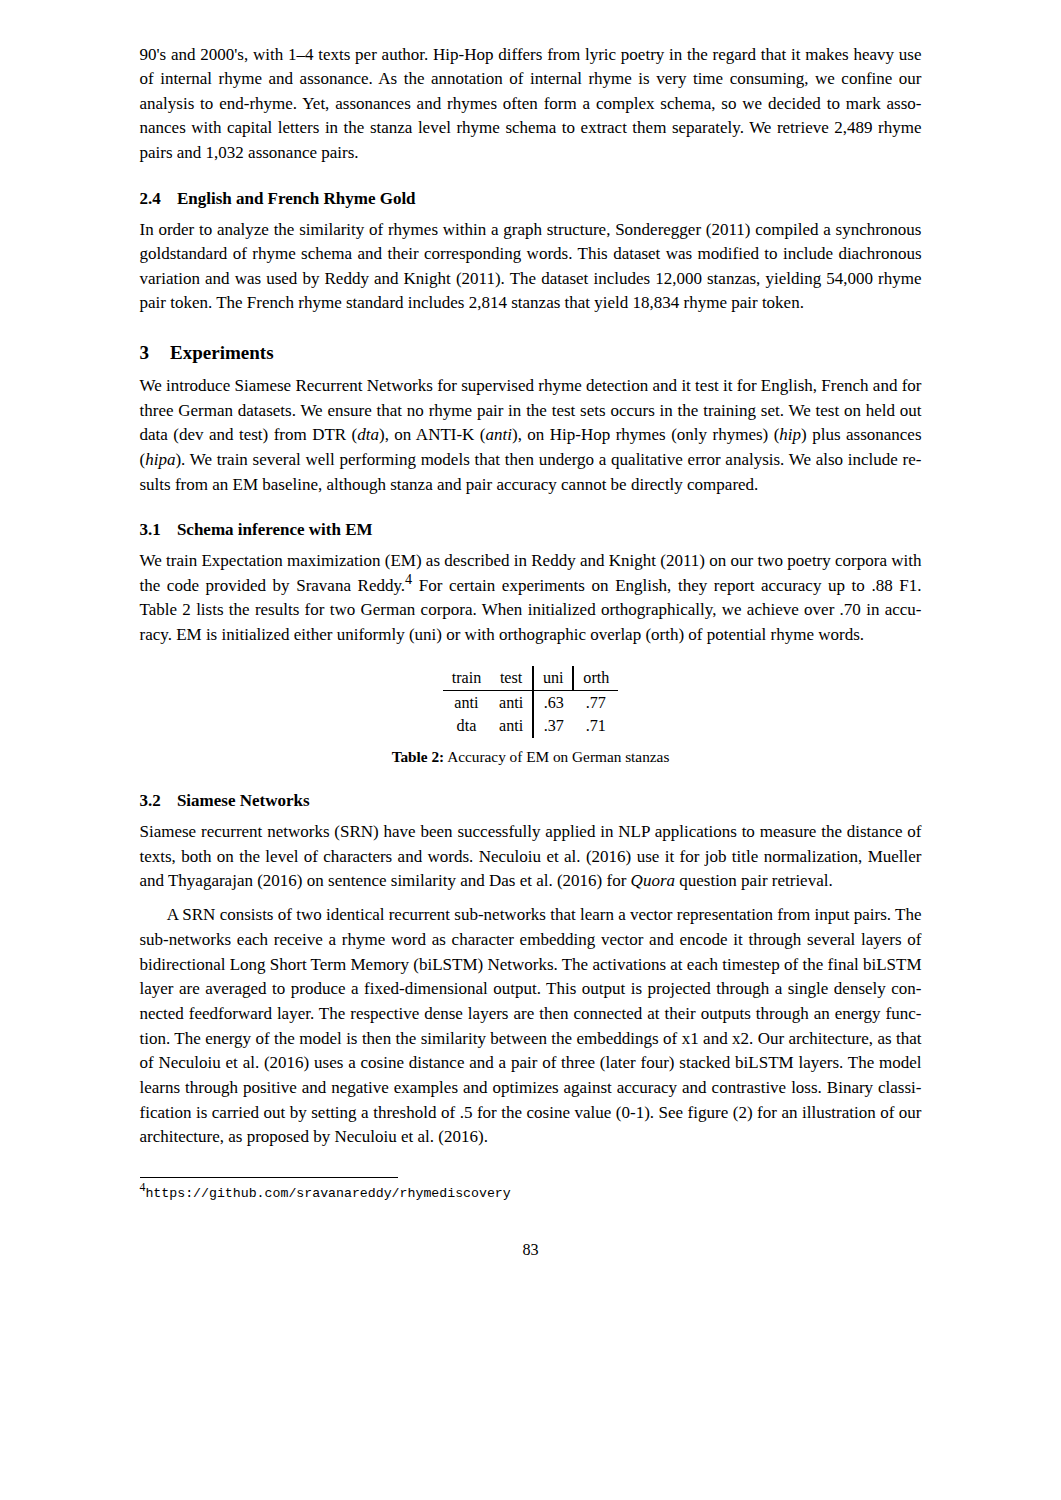90's and 2000's, with 1–4 texts per author. Hip-Hop differs from lyric poetry in the regard that it makes heavy use of internal rhyme and assonance. As the annotation of internal rhyme is very time consuming, we confine our analysis to end-rhyme. Yet, assonances and rhymes often form a complex schema, so we decided to mark assonances with capital letters in the stanza level rhyme schema to extract them separately. We retrieve 2,489 rhyme pairs and 1,032 assonance pairs.
2.4 English and French Rhyme Gold
In order to analyze the similarity of rhymes within a graph structure, Sonderegger (2011) compiled a synchronous goldstandard of rhyme schema and their corresponding words. This dataset was modified to include diachronous variation and was used by Reddy and Knight (2011). The dataset includes 12,000 stanzas, yielding 54,000 rhyme pair token. The French rhyme standard includes 2,814 stanzas that yield 18,834 rhyme pair token.
3 Experiments
We introduce Siamese Recurrent Networks for supervised rhyme detection and it test it for English, French and for three German datasets. We ensure that no rhyme pair in the test sets occurs in the training set. We test on held out data (dev and test) from DTR (dta), on ANTI-K (anti), on Hip-Hop rhymes (only rhymes) (hip) plus assonances (hipa). We train several well performing models that then undergo a qualitative error analysis. We also include results from an EM baseline, although stanza and pair accuracy cannot be directly compared.
3.1 Schema inference with EM
We train Expectation maximization (EM) as described in Reddy and Knight (2011) on our two poetry corpora with the code provided by Sravana Reddy.4 For certain experiments on English, they report accuracy up to .88 F1. Table 2 lists the results for two German corpora. When initialized orthographically, we achieve over .70 in accuracy. EM is initialized either uniformly (uni) or with orthographic overlap (orth) of potential rhyme words.
| train | test | uni | orth |
| --- | --- | --- | --- |
| anti | anti | .63 | .77 |
| dta | anti | .37 | .71 |
Table 2: Accuracy of EM on German stanzas
3.2 Siamese Networks
Siamese recurrent networks (SRN) have been successfully applied in NLP applications to measure the distance of texts, both on the level of characters and words. Neculoiu et al. (2016) use it for job title normalization, Mueller and Thyagarajan (2016) on sentence similarity and Das et al. (2016) for Quora question pair retrieval.
A SRN consists of two identical recurrent sub-networks that learn a vector representation from input pairs. The sub-networks each receive a rhyme word as character embedding vector and encode it through several layers of bidirectional Long Short Term Memory (biLSTM) Networks. The activations at each timestep of the final biLSTM layer are averaged to produce a fixed-dimensional output. This output is projected through a single densely connected feedforward layer. The respective dense layers are then connected at their outputs through an energy function. The energy of the model is then the similarity between the embeddings of x1 and x2. Our architecture, as that of Neculoiu et al. (2016) uses a cosine distance and a pair of three (later four) stacked biLSTM layers. The model learns through positive and negative examples and optimizes against accuracy and contrastive loss. Binary classification is carried out by setting a threshold of .5 for the cosine value (0-1). See figure (2) for an illustration of our architecture, as proposed by Neculoiu et al. (2016).
4https://github.com/sravanareddy/rhymediscovery
83